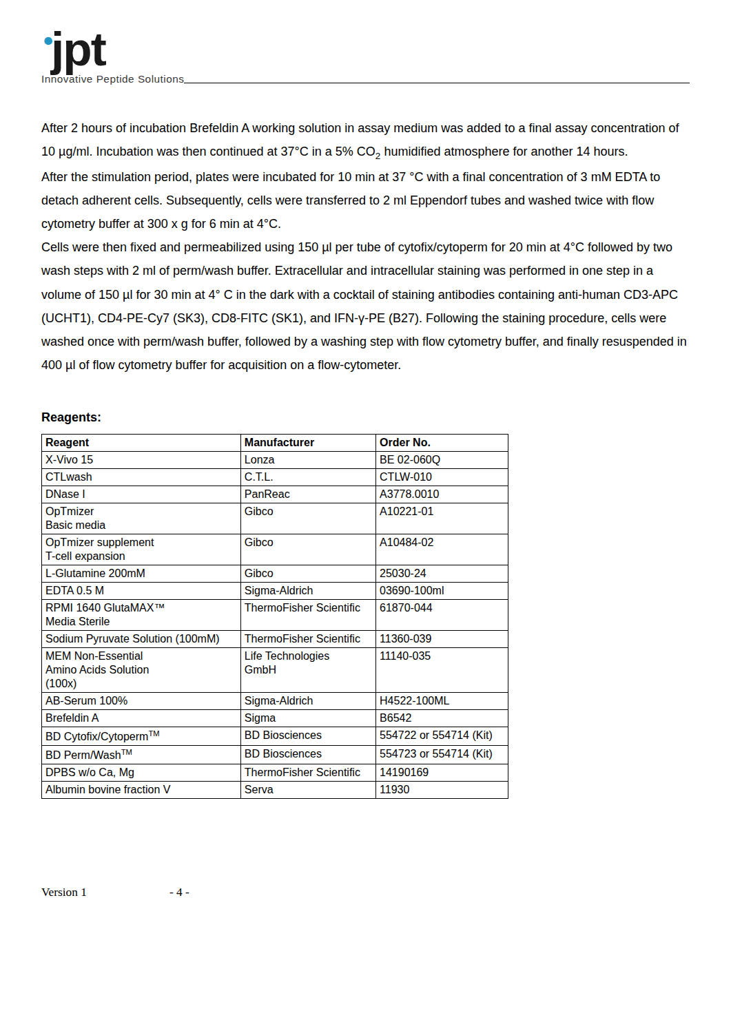●jpt
Innovative Peptide Solutions
After 2 hours of incubation Brefeldin A working solution in assay medium was added to a final assay concentration of 10 µg/ml. Incubation was then continued at 37°C in a 5% CO2 humidified atmosphere for another 14 hours.
After the stimulation period, plates were incubated for 10 min at 37 °C with a final concentration of 3 mM EDTA to detach adherent cells. Subsequently, cells were transferred to 2 ml Eppendorf tubes and washed twice with flow cytometry buffer at 300 x g for 6 min at 4°C.
Cells were then fixed and permeabilized using 150 µl per tube of cytofix/cytoperm for 20 min at 4°C followed by two wash steps with 2 ml of perm/wash buffer. Extracellular and intracellular staining was performed in one step in a volume of 150 µl for 30 min at 4° C in the dark with a cocktail of staining antibodies containing anti-human CD3-APC (UCHT1), CD4-PE-Cy7 (SK3), CD8-FITC (SK1), and IFN-γ-PE (B27). Following the staining procedure, cells were washed once with perm/wash buffer, followed by a washing step with flow cytometry buffer, and finally resuspended in 400 µl of flow cytometry buffer for acquisition on a flow-cytometer.
Reagents:
| Reagent | Manufacturer | Order No. |
| --- | --- | --- |
| X-Vivo 15 | Lonza | BE 02-060Q |
| CTLwash | C.T.L. | CTLW-010 |
| DNase I | PanReac | A3778.0010 |
| OpTmizer Basic media | Gibco | A10221-01 |
| OpTmizer supplement T-cell expansion | Gibco | A10484-02 |
| L-Glutamine 200mM | Gibco | 25030-24 |
| EDTA 0.5 M | Sigma-Aldrich | 03690-100ml |
| RPMI 1640 GlutaMAX™ Media Sterile | ThermoFisher Scientific | 61870-044 |
| Sodium Pyruvate Solution (100mM) | ThermoFisher Scientific | 11360-039 |
| MEM Non-Essential Amino Acids Solution (100x) | Life Technologies GmbH | 11140-035 |
| AB-Serum 100% | Sigma-Aldrich | H4522-100ML |
| Brefeldin A | Sigma | B6542 |
| BD Cytofix/Cytoperm TM | BD Biosciences | 554722 or 554714 (Kit) |
| BD Perm/Wash TM | BD Biosciences | 554723 or 554714 (Kit) |
| DPBS w/o Ca, Mg | ThermoFisher Scientific | 14190169 |
| Albumin bovine fraction V | Serva | 11930 |
Version 1 - 4 -